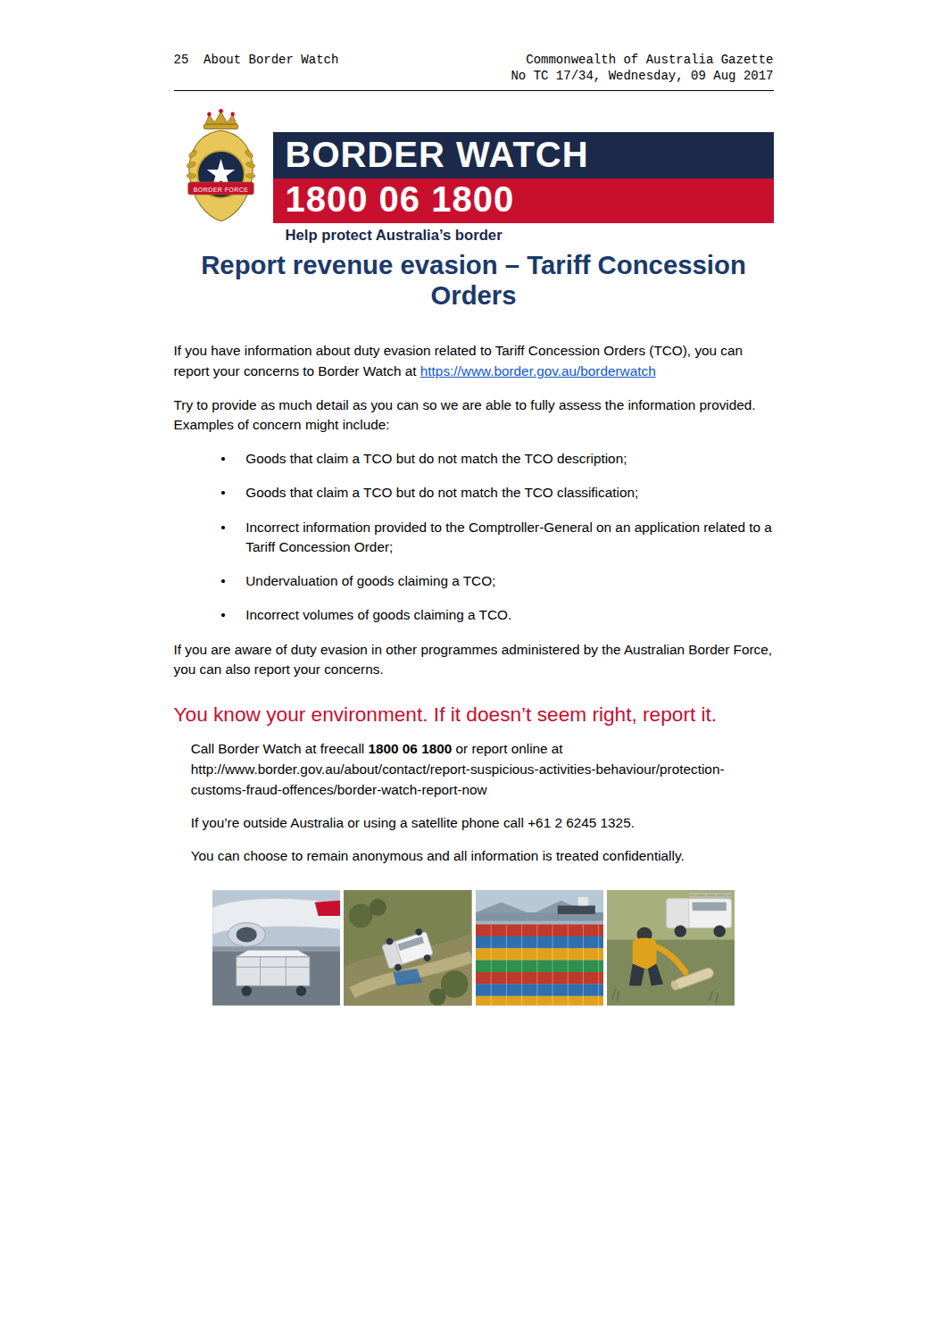25 About Border Watch
Commonwealth of Australia Gazette
No TC 17/34, Wednesday, 09 Aug 2017
BORDER FORCE
BORDER WATCH
1800 06 1800
Help protect Australia’s border
Report revenue evasion – Tariff Concession Orders
If you have information about duty evasion related to Tariff Concession Orders (TCO), you can report your concerns to Border Watch at https://www.border.gov.au/borderwatch
Try to provide as much detail as you can so we are able to fully assess the information provided. Examples of concern might include:
Goods that claim a TCO but do not match the TCO description;
Goods that claim a TCO but do not match the TCO classification;
Incorrect information provided to the Comptroller-General on an application related to a Tariff Concession Order;
Undervaluation of goods claiming a TCO;
Incorrect volumes of goods claiming a TCO.
If you are aware of duty evasion in other programmes administered by the Australian Border Force, you can also report your concerns.
You know your environment. If it doesn’t seem right, report it.
Call Border Watch at freecall 1800 06 1800 or report online at http://www.border.gov.au/about/contact/report-suspicious-activities-behaviour/protection-customs-fraud-offences/border-watch-report-now
If you’re outside Australia or using a satellite phone call +61 2 6245 1325.
You can choose to remain anonymous and all information is treated confidentially.